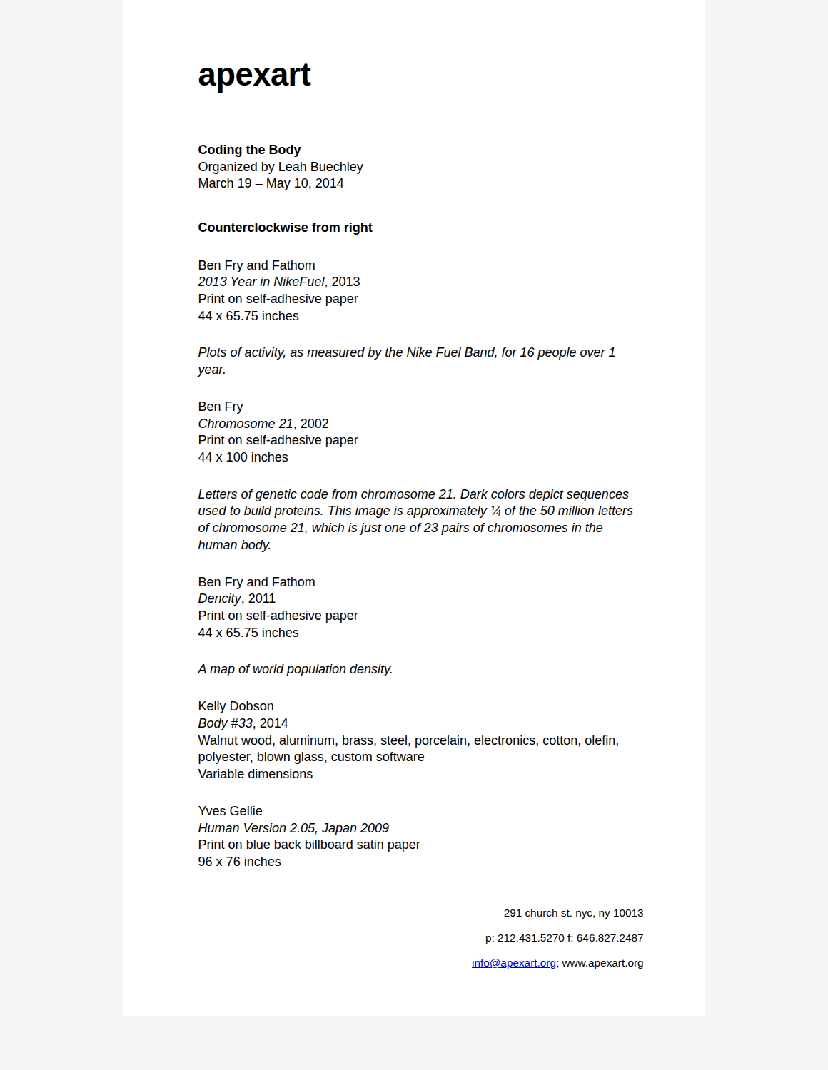apexart
Coding the Body
Organized by Leah Buechley
March 19 – May 10, 2014
Counterclockwise from right
Ben Fry and Fathom
2013 Year in NikeFuel, 2013
Print on self-adhesive paper
44 x 65.75 inches
Plots of activity, as measured by the Nike Fuel Band, for 16 people over 1 year.
Ben Fry
Chromosome 21, 2002
Print on self-adhesive paper
44 x 100 inches
Letters of genetic code from chromosome 21. Dark colors depict sequences used to build proteins. This image is approximately ¼ of the 50 million letters of chromosome 21, which is just one of 23 pairs of chromosomes in the human body.
Ben Fry and Fathom
Dencity, 2011
Print on self-adhesive paper
44 x 65.75 inches
A map of world population density.
Kelly Dobson
Body #33, 2014
Walnut wood, aluminum, brass, steel, porcelain, electronics, cotton, olefin, polyester, blown glass, custom software
Variable dimensions
Yves Gellie
Human Version 2.05, Japan 2009
Print on blue back billboard satin paper
96 x 76 inches
291 church st. nyc, ny 10013
p: 212.431.5270 f: 646.827.2487
info@apexart.org; www.apexart.org